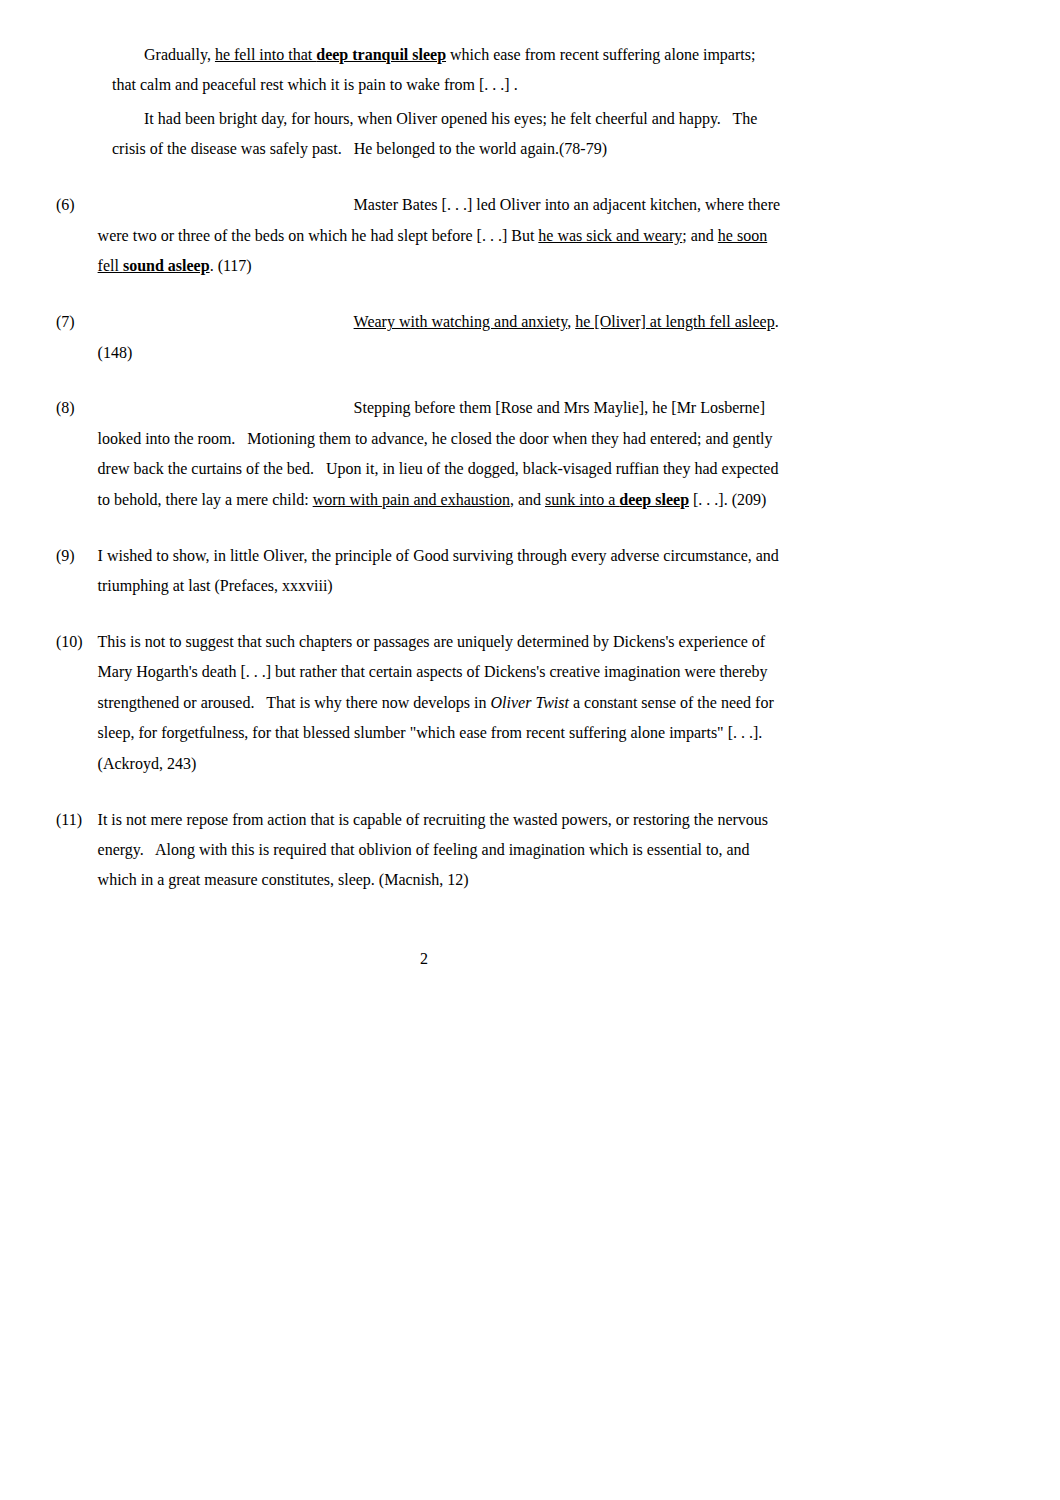Gradually, he fell into that deep tranquil sleep which ease from recent suffering alone imparts; that calm and peaceful rest which it is pain to wake from [. . .] .
It had been bright day, for hours, when Oliver opened his eyes; he felt cheerful and happy. The crisis of the disease was safely past. He belonged to the world again.(78-79)
(6)
Master Bates [. . .] led Oliver into an adjacent kitchen, where there were two or three of the beds on which he had slept before [. . .] But he was sick and weary; and he soon fell sound asleep. (117)
(7)
Weary with watching and anxiety, he [Oliver] at length fell asleep. (148)
(8)
Stepping before them [Rose and Mrs Maylie], he [Mr Losberne] looked into the room. Motioning them to advance, he closed the door when they had entered; and gently drew back the curtains of the bed. Upon it, in lieu of the dogged, black-visaged ruffian they had expected to behold, there lay a mere child: worn with pain and exhaustion, and sunk into a deep sleep [. . .]. (209)
(9)
I wished to show, in little Oliver, the principle of Good surviving through every adverse circumstance, and triumphing at last (Prefaces, xxxviii)
(10)
This is not to suggest that such chapters or passages are uniquely determined by Dickens's experience of Mary Hogarth's death [. . .] but rather that certain aspects of Dickens's creative imagination were thereby strengthened or aroused. That is why there now develops in Oliver Twist a constant sense of the need for sleep, for forgetfulness, for that blessed slumber "which ease from recent suffering alone imparts" [. . .]. (Ackroyd, 243)
(11)
It is not mere repose from action that is capable of recruiting the wasted powers, or restoring the nervous energy. Along with this is required that oblivion of feeling and imagination which is essential to, and which in a great measure constitutes, sleep. (Macnish, 12)
2